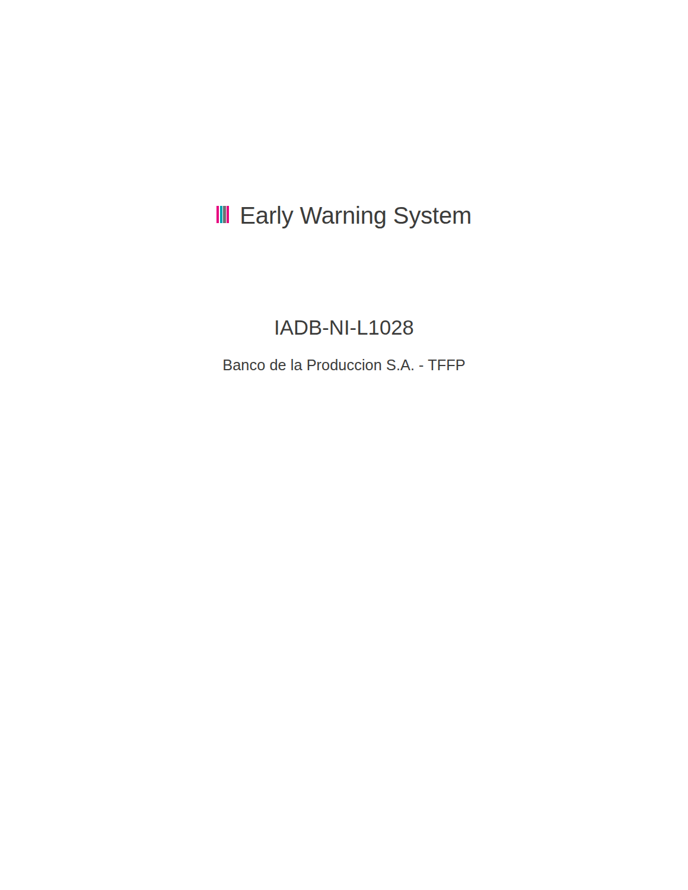Early Warning System
IADB-NI-L1028
Banco de la Produccion S.A. - TFFP